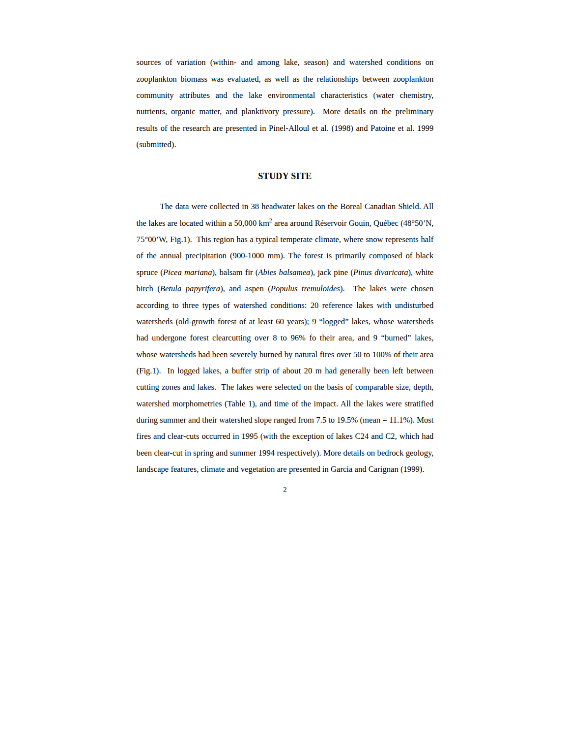sources of variation (within- and among lake, season) and watershed conditions on zooplankton biomass was evaluated, as well as the relationships between zooplankton community attributes and the lake environmental characteristics (water chemistry, nutrients, organic matter, and planktivory pressure). More details on the preliminary results of the research are presented in Pinel-Alloul et al. (1998) and Patoine et al. 1999 (submitted).
STUDY SITE
The data were collected in 38 headwater lakes on the Boreal Canadian Shield. All the lakes are located within a 50,000 km2 area around Réservoir Gouin, Québec (48°50’N, 75°00’W, Fig.1). This region has a typical temperate climate, where snow represents half of the annual precipitation (900-1000 mm). The forest is primarily composed of black spruce (Picea mariana), balsam fir (Abies balsamea), jack pine (Pinus divaricata), white birch (Betula papyrifera), and aspen (Populus tremuloides). The lakes were chosen according to three types of watershed conditions: 20 reference lakes with undisturbed watersheds (old-growth forest of at least 60 years); 9 “logged” lakes, whose watersheds had undergone forest clearcutting over 8 to 96% fo their area, and 9 “burned” lakes, whose watersheds had been severely burned by natural fires over 50 to 100% of their area (Fig.1). In logged lakes, a buffer strip of about 20 m had generally been left between cutting zones and lakes. The lakes were selected on the basis of comparable size, depth, watershed morphometries (Table 1), and time of the impact. All the lakes were stratified during summer and their watershed slope ranged from 7.5 to 19.5% (mean = 11.1%). Most fires and clear-cuts occurred in 1995 (with the exception of lakes C24 and C2, which had been clear-cut in spring and summer 1994 respectively). More details on bedrock geology, landscape features, climate and vegetation are presented in Garcia and Carignan (1999).
2